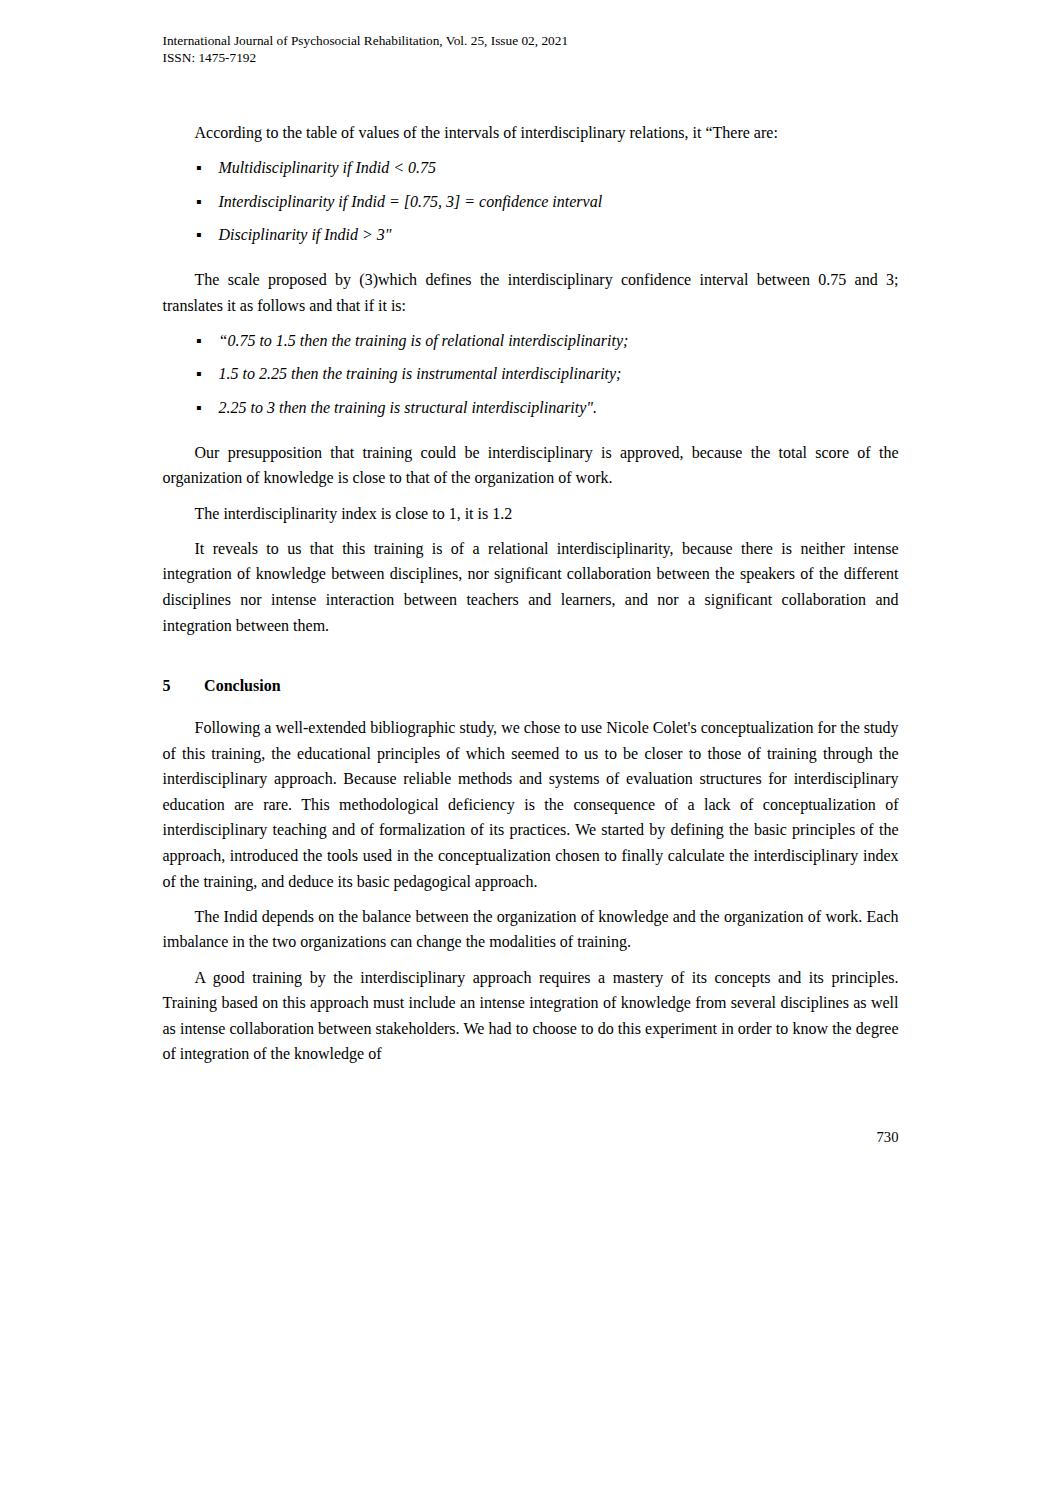International Journal of Psychosocial Rehabilitation, Vol. 25, Issue 02, 2021
ISSN: 1475-7192
According to the table of values of the intervals of interdisciplinary relations, it “There are:
Multidisciplinarity if Indid < 0.75
Interdisciplinarity if Indid = [0.75, 3] = confidence interval
Disciplinarity if Indid > 3"
The scale proposed by (3)which defines the interdisciplinary confidence interval between 0.75 and 3; translates it as follows and that if it is:
“0.75 to 1.5 then the training is of relational interdisciplinarity;
1.5 to 2.25 then the training is instrumental interdisciplinarity;
2.25 to 3 then the training is structural interdisciplinarity".
Our presupposition that training could be interdisciplinary is approved, because the total score of the organization of knowledge is close to that of the organization of work.
The interdisciplinarity index is close to 1, it is 1.2
It reveals to us that this training is of a relational interdisciplinarity, because there is neither intense integration of knowledge between disciplines, nor significant collaboration between the speakers of the different disciplines nor intense interaction between teachers and learners, and nor a significant collaboration and integration between them.
5 Conclusion
Following a well-extended bibliographic study, we chose to use Nicole Colet's conceptualization for the study of this training, the educational principles of which seemed to us to be closer to those of training through the interdisciplinary approach. Because reliable methods and systems of evaluation structures for interdisciplinary education are rare. This methodological deficiency is the consequence of a lack of conceptualization of interdisciplinary teaching and of formalization of its practices. We started by defining the basic principles of the approach, introduced the tools used in the conceptualization chosen to finally calculate the interdisciplinary index of the training, and deduce its basic pedagogical approach.
The Indid depends on the balance between the organization of knowledge and the organization of work. Each imbalance in the two organizations can change the modalities of training.
A good training by the interdisciplinary approach requires a mastery of its concepts and its principles. Training based on this approach must include an intense integration of knowledge from several disciplines as well as intense collaboration between stakeholders. We had to choose to do this experiment in order to know the degree of integration of the knowledge of
730